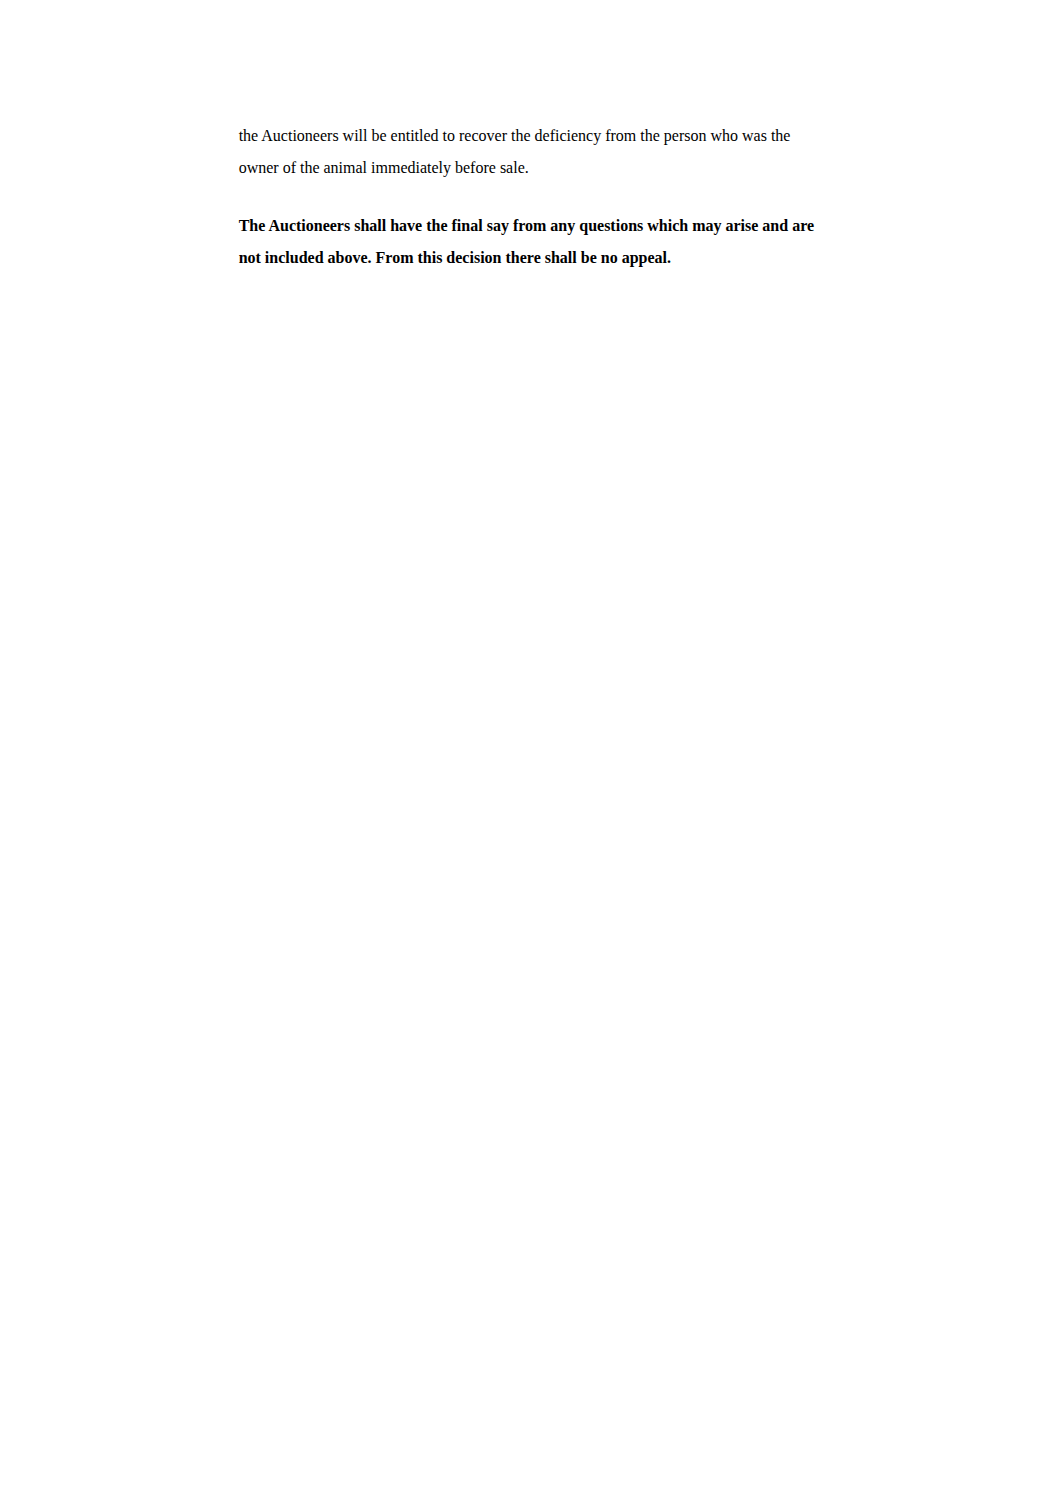the Auctioneers will be entitled to recover the deficiency from the person who was the owner of the animal immediately before sale.
The Auctioneers shall have the final say from any questions which may arise and are not included above. From this decision there shall be no appeal.